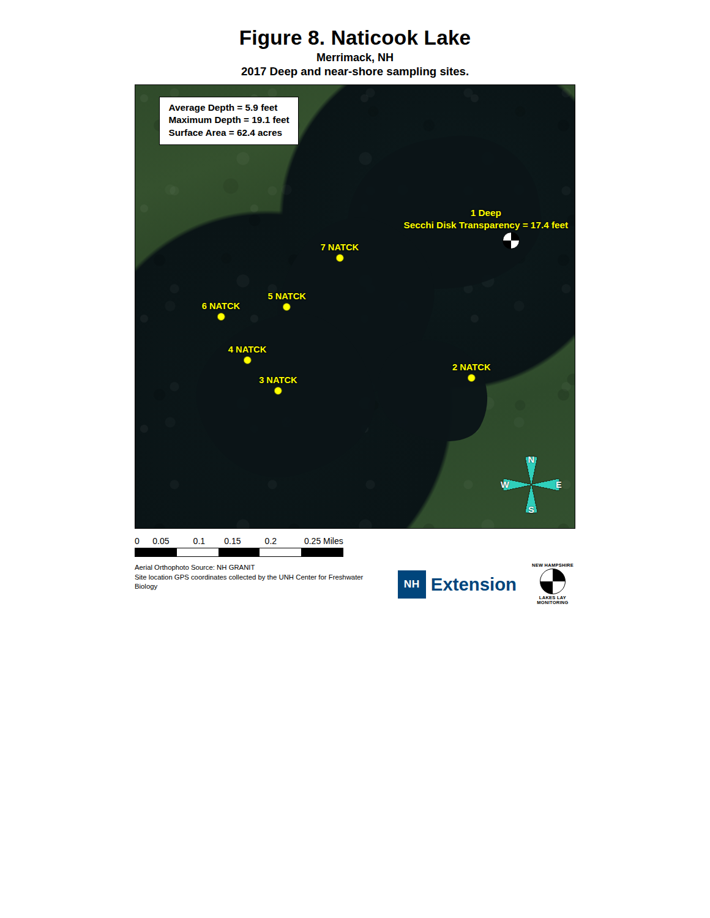Figure 8. Naticook Lake
Merrimack, NH
2017 Deep and near-shore sampling sites.
Average Depth = 5.9 feet
Maximum Depth = 19.1 feet
Surface Area = 62.4 acres
1 Deep Secchi Disk Transparency = 17.4 feet
7 NATCK
5 NATCK
6 NATCK
4 NATCK
3 NATCK
2 NATCK
N E S W
0 0.05 0.1 0.15 0.2 0.25 Miles
Aerial Orthophoto Source: NH GRANIT
Site location GPS coordinates collected by the UNH Center for Freshwater Biology
NH
Extension
NEW HAMPSHIRE
LAKES LAY MONITORING